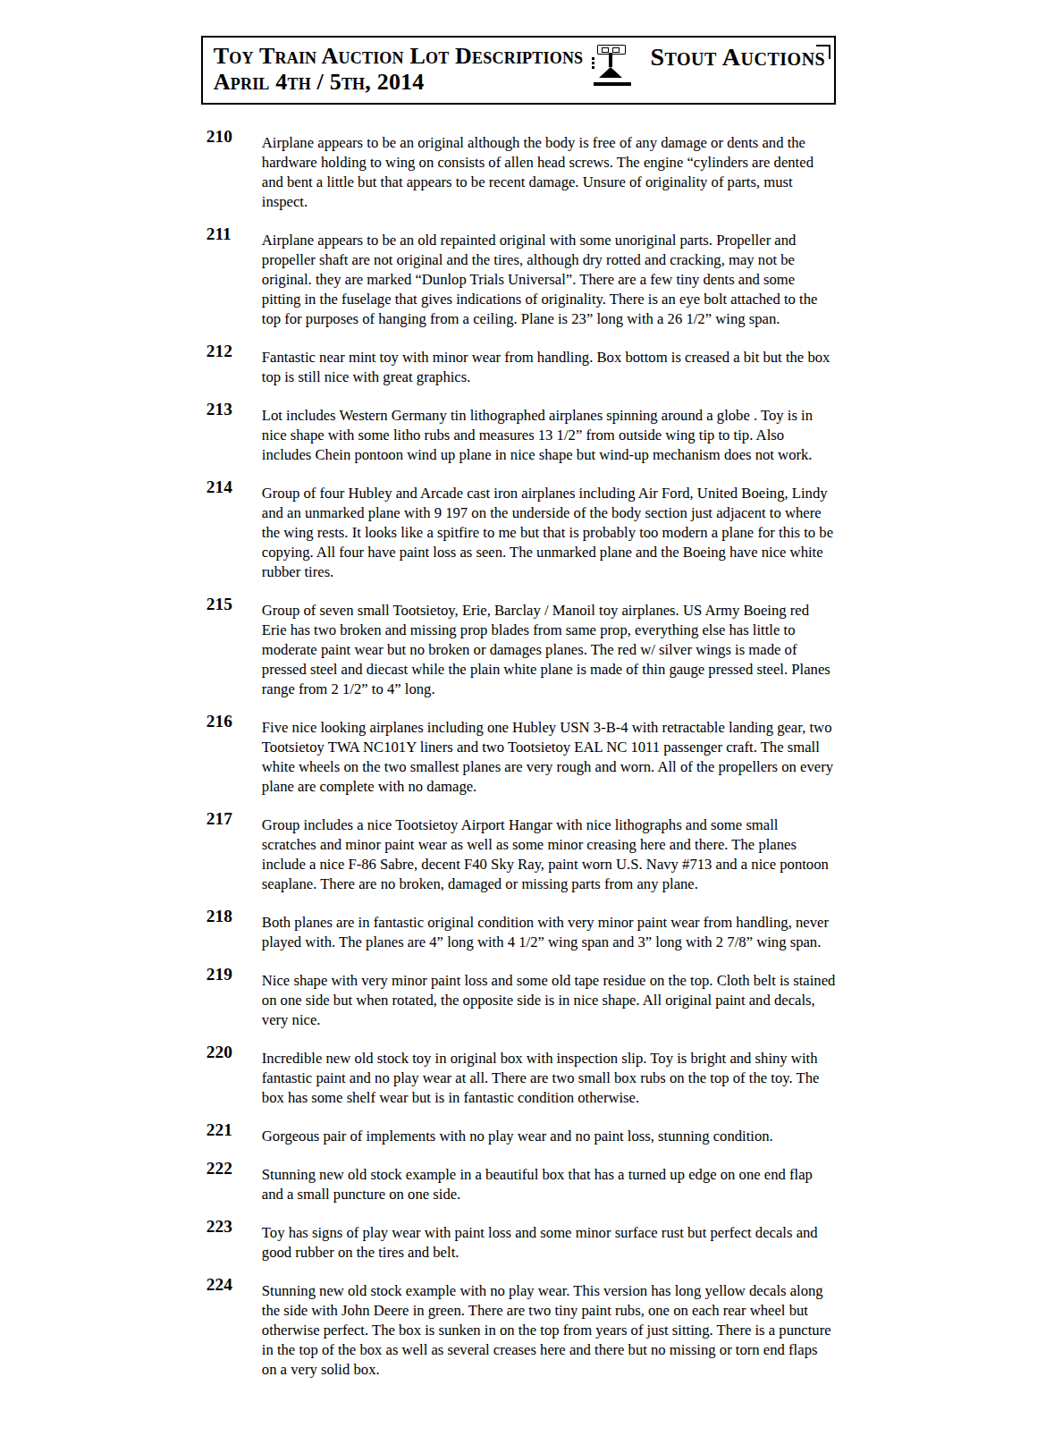Toy Train Auction Lot Descriptions
April 4th / 5th, 2014
Stout Auctions
210
Airplane appears to be an original although the body is free of any damage or dents and the hardware holding to wing on consists of allen head screws. The engine “cylinders are dented and bent a little but that appears to be recent damage. Unsure of originality of parts, must inspect.
211
Airplane appears to be an old repainted original with some unoriginal parts. Propeller and propeller shaft are not original and the tires, although dry rotted and cracking, may not be original. they are marked “Dunlop Trials Universal”. There are a few tiny dents and some pitting in the fuselage that gives indications of originality. There is an eye bolt attached to the top for purposes of hanging from a ceiling. Plane is 23” long with a 26 1/2” wing span.
212
Fantastic near mint toy with minor wear from handling. Box bottom is creased a bit but the box top is still nice with great graphics.
213
Lot includes Western Germany tin lithographed airplanes spinning around a globe . Toy is in nice shape with some litho rubs and measures 13 1/2” from outside wing tip to tip. Also includes Chein pontoon wind up plane in nice shape but wind-up mechanism does not work.
214
Group of four Hubley and Arcade cast iron airplanes including Air Ford, United Boeing, Lindy and an unmarked plane with 9 197 on the underside of the body section just adjacent to where the wing rests. It looks like a spitfire to me but that is probably too modern a plane for this to be copying. All four have paint loss as seen. The unmarked plane and the Boeing have nice white rubber tires.
215
Group of seven small Tootsietoy, Erie, Barclay / Manoil toy airplanes. US Army Boeing red Erie has two broken and missing prop blades from same prop, everything else has little to moderate paint wear but no broken or damages planes. The red w/ silver wings is made of pressed steel and diecast while the plain white plane is made of thin gauge pressed steel. Planes range from 2 1/2” to 4” long.
216
Five nice looking airplanes including one Hubley USN 3-B-4 with retractable landing gear, two Tootsietoy TWA NC101Y liners and two Tootsietoy EAL NC 1011 passenger craft. The small white wheels on the two smallest planes are very rough and worn. All of the propellers on every plane are complete with no damage.
217
Group includes a nice Tootsietoy Airport Hangar with nice lithographs and some small scratches and minor paint wear as well as some minor creasing here and there. The planes include a nice F-86 Sabre, decent F40 Sky Ray, paint worn U.S. Navy #713 and a nice pontoon seaplane. There are no broken, damaged or missing parts from any plane.
218
Both planes are in fantastic original condition with very minor paint wear from handling, never played with. The planes are 4” long with 4 1/2” wing span and 3” long with 2 7/8” wing span.
219
Nice shape with very minor paint loss and some old tape residue on the top. Cloth belt is stained on one side but when rotated, the opposite side is in nice shape. All original paint and decals, very nice.
220
Incredible new old stock toy in original box with inspection slip. Toy is bright and shiny with fantastic paint and no play wear at all. There are two small box rubs on the top of the toy. The box has some shelf wear but is in fantastic condition otherwise.
221
Gorgeous pair of implements with no play wear and no paint loss, stunning condition.
222
Stunning new old stock example in a beautiful box that has a turned up edge on one end flap and a small puncture on one side.
223
Toy has signs of play wear with paint loss and some minor surface rust but perfect decals and good rubber on the tires and belt.
224
Stunning new old stock example with no play wear. This version has long yellow decals along the side with John Deere in green. There are two tiny paint rubs, one on each rear wheel but otherwise perfect. The box is sunken in on the top from years of just sitting. There is a puncture in the top of the box as well as several creases here and there but no missing or torn end flaps on a very solid box.